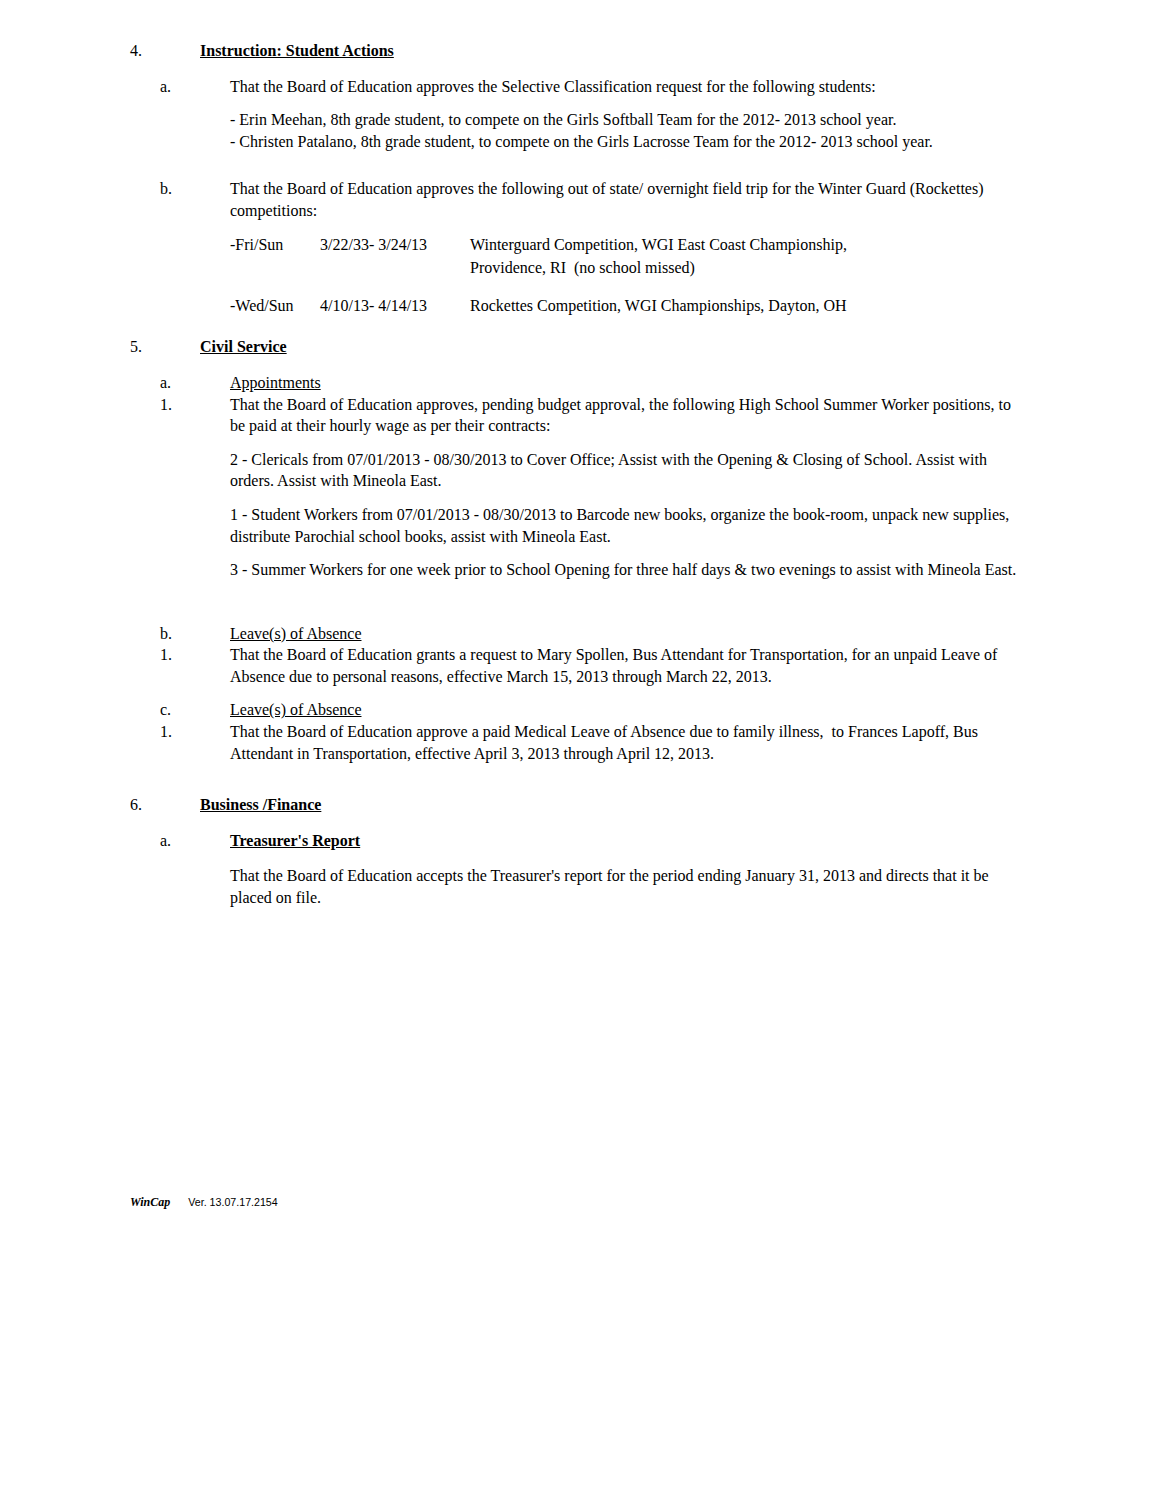4.
Instruction: Student Actions
a.
That the Board of Education approves the Selective Classification request for the following students:
- Erin Meehan, 8th grade student, to compete on the Girls Softball Team for the 2012- 2013 school year.
- Christen Patalano, 8th grade student, to compete on the Girls Lacrosse Team for the 2012- 2013 school year.
b.
That the Board of Education approves the following out of state/ overnight field trip for the Winter Guard (Rockettes) competitions:
-Fri/Sun
3/22/33- 3/24/13
Winterguard Competition, WGI East Coast Championship,
Providence, RI (no school missed)
-Wed/Sun
4/10/13- 4/14/13
Rockettes Competition, WGI Championships, Dayton, OH
5.
Civil Service
a.
Appointments
1.
That the Board of Education approves, pending budget approval, the following High School Summer Worker positions, to be paid at their hourly wage as per their contracts:
2 - Clericals from 07/01/2013 - 08/30/2013 to Cover Office; Assist with the Opening & Closing of School. Assist with orders. Assist with Mineola East.
1 - Student Workers from 07/01/2013 - 08/30/2013 to Barcode new books, organize the book-room, unpack new supplies, distribute Parochial school books, assist with Mineola East.
3 - Summer Workers for one week prior to School Opening for three half days & two evenings to assist with Mineola East.
b.
Leave(s) of Absence
1.
That the Board of Education grants a request to Mary Spollen, Bus Attendant for Transportation, for an unpaid Leave of Absence due to personal reasons, effective March 15, 2013 through March 22, 2013.
c.
Leave(s) of Absence
1.
That the Board of Education approve a paid Medical Leave of Absence due to family illness, to Frances Lapoff, Bus Attendant in Transportation, effective April 3, 2013 through April 12, 2013.
6.
Business /Finance
a.
Treasurer's Report
That the Board of Education accepts the Treasurer's report for the period ending January 31, 2013 and directs that it be placed on file.
WinCap Ver. 13.07.17.2154